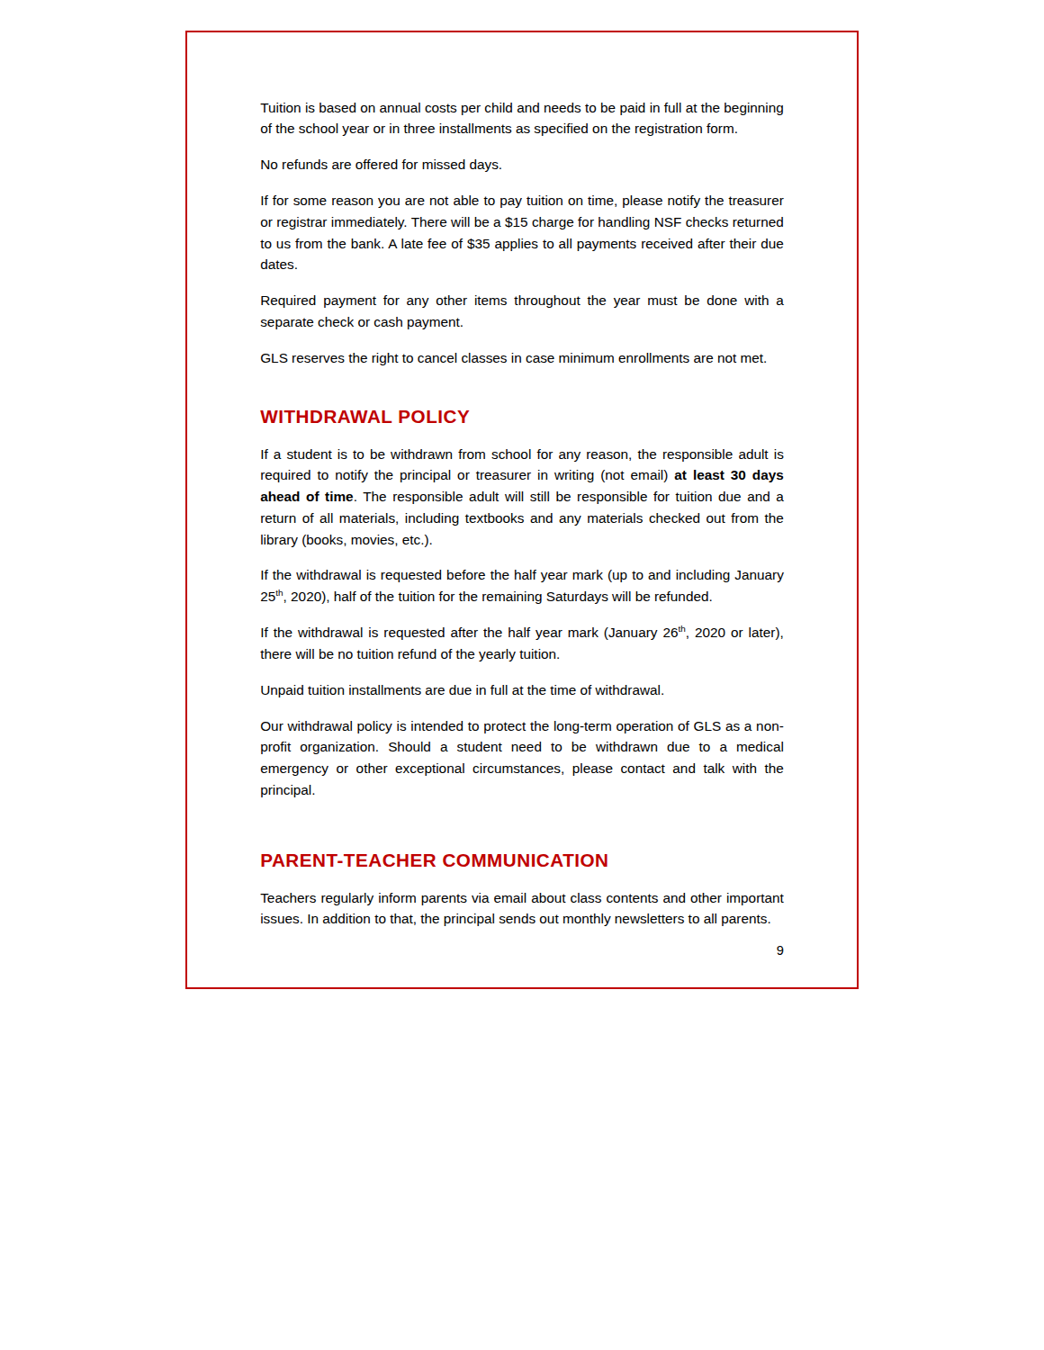Tuition is based on annual costs per child and needs to be paid in full at the beginning of the school year or in three installments as specified on the registration form.
No refunds are offered for missed days.
If for some reason you are not able to pay tuition on time, please notify the treasurer or registrar immediately. There will be a $15 charge for handling NSF checks returned to us from the bank. A late fee of $35 applies to all payments received after their due dates.
Required payment for any other items throughout the year must be done with a separate check or cash payment.
GLS reserves the right to cancel classes in case minimum enrollments are not met.
WITHDRAWAL POLICY
If a student is to be withdrawn from school for any reason, the responsible adult is required to notify the principal or treasurer in writing (not email) at least 30 days ahead of time. The responsible adult will still be responsible for tuition due and a return of all materials, including textbooks and any materials checked out from the library (books, movies, etc.).
If the withdrawal is requested before the half year mark (up to and including January 25th, 2020), half of the tuition for the remaining Saturdays will be refunded.
If the withdrawal is requested after the half year mark (January 26th, 2020 or later), there will be no tuition refund of the yearly tuition.
Unpaid tuition installments are due in full at the time of withdrawal.
Our withdrawal policy is intended to protect the long-term operation of GLS as a non-profit organization. Should a student need to be withdrawn due to a medical emergency or other exceptional circumstances, please contact and talk with the principal.
PARENT-TEACHER COMMUNICATION
Teachers regularly inform parents via email about class contents and other important issues. In addition to that, the principal sends out monthly newsletters to all parents.
9